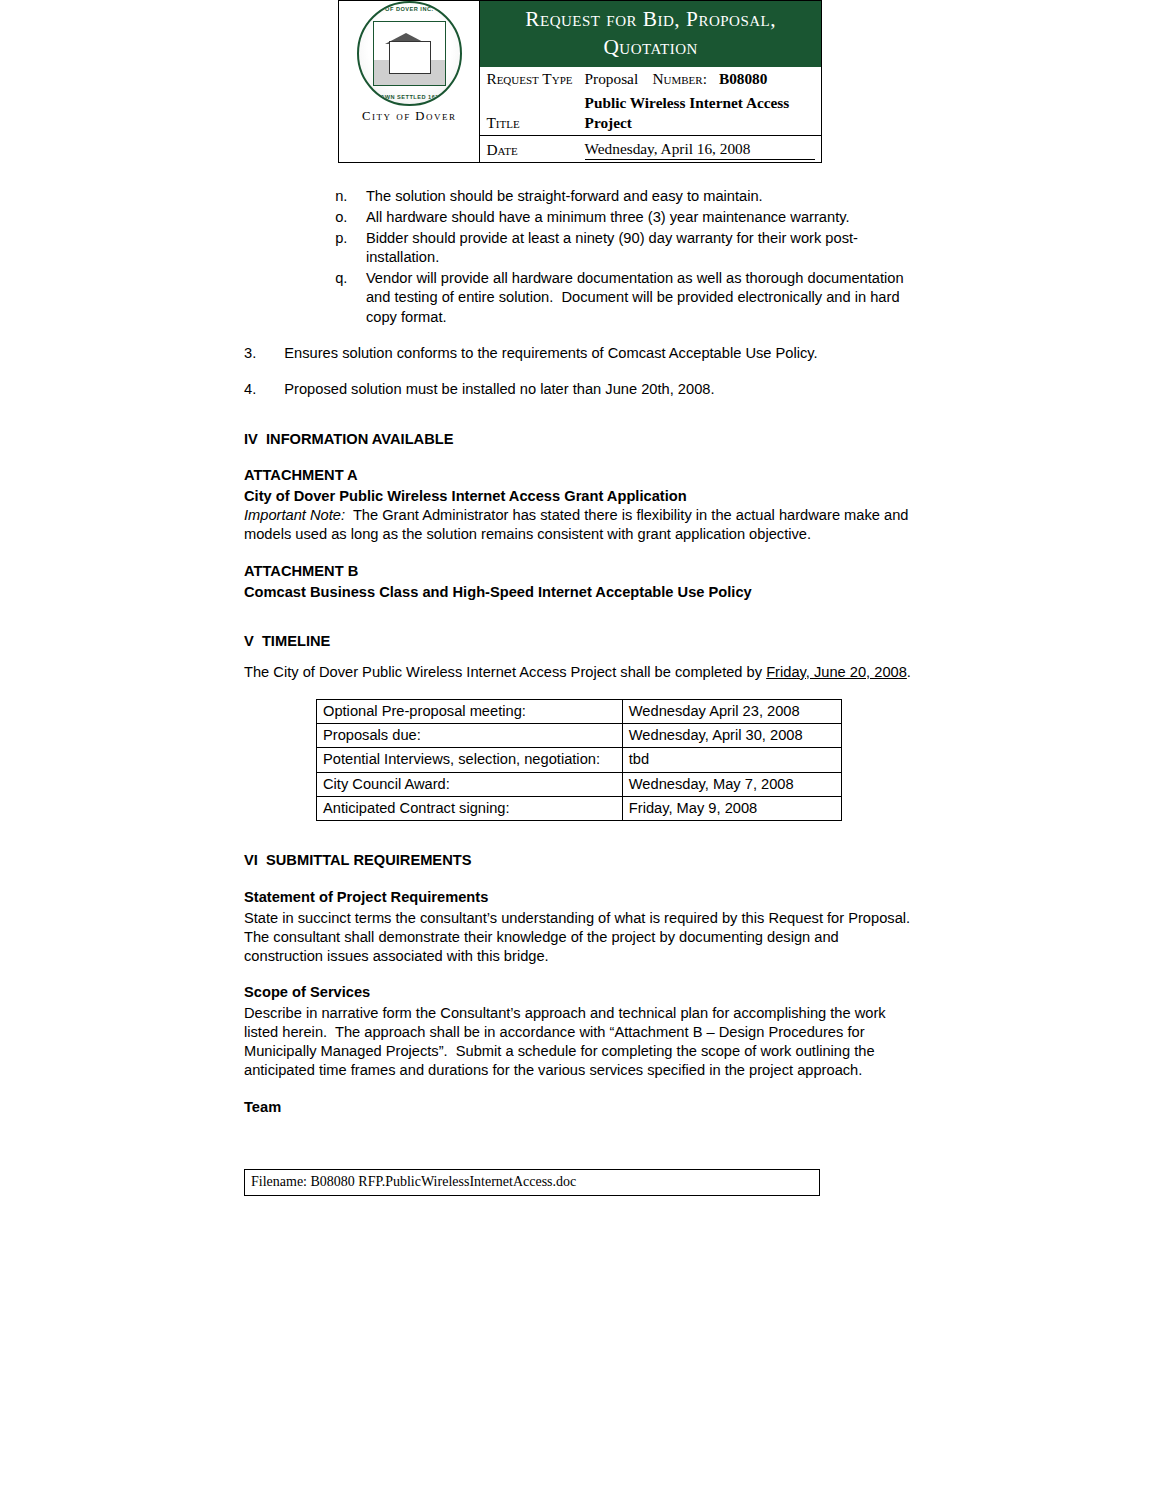| CITY OF DOVER INC. 1855 TOWN SETTLED 1623 City of Dover | Request for Bid, Proposal, Quotation / Request Type / Proposal / Number: / B08080 / / Title / Public Wireless Internet Access Project / / Date / Wednesday, April 16, 2008 / |
n.
The solution should be straight-forward and easy to maintain.
o.
All hardware should have a minimum three (3) year maintenance warranty.
p.
Bidder should provide at least a ninety (90) day warranty for their work post-installation.
q.
Vendor will provide all hardware documentation as well as thorough documentation and testing of entire solution. Document will be provided electronically and in hard copy format.
3.
Ensures solution conforms to the requirements of Comcast Acceptable Use Policy.
4.
Proposed solution must be installed no later than June 20th, 2008.
IV INFORMATION AVAILABLE
ATTACHMENT A
City of Dover Public Wireless Internet Access Grant Application
Important Note: The Grant Administrator has stated there is flexibility in the actual hardware make and models used as long as the solution remains consistent with grant application objective.
ATTACHMENT B
Comcast Business Class and High-Speed Internet Acceptable Use Policy
V TIMELINE
The City of Dover Public Wireless Internet Access Project shall be completed by Friday, June 20, 2008.
| Optional Pre-proposal meeting: | Wednesday April 23, 2008 |
| Proposals due: | Wednesday, April 30, 2008 |
| Potential Interviews, selection, negotiation: | tbd |
| City Council Award: | Wednesday, May 7, 2008 |
| Anticipated Contract signing: | Friday, May 9, 2008 |
VI SUBMITTAL REQUIREMENTS
Statement of Project Requirements
State in succinct terms the consultant’s understanding of what is required by this Request for Proposal. The consultant shall demonstrate their knowledge of the project by documenting design and construction issues associated with this bridge.
Scope of Services
Describe in narrative form the Consultant’s approach and technical plan for accomplishing the work listed herein. The approach shall be in accordance with “Attachment B – Design Procedures for Municipally Managed Projects”. Submit a schedule for completing the scope of work outlining the anticipated time frames and durations for the various services specified in the project approach.
Team
Filename: B08080 RFP.PublicWirelessInternetAccess.doc